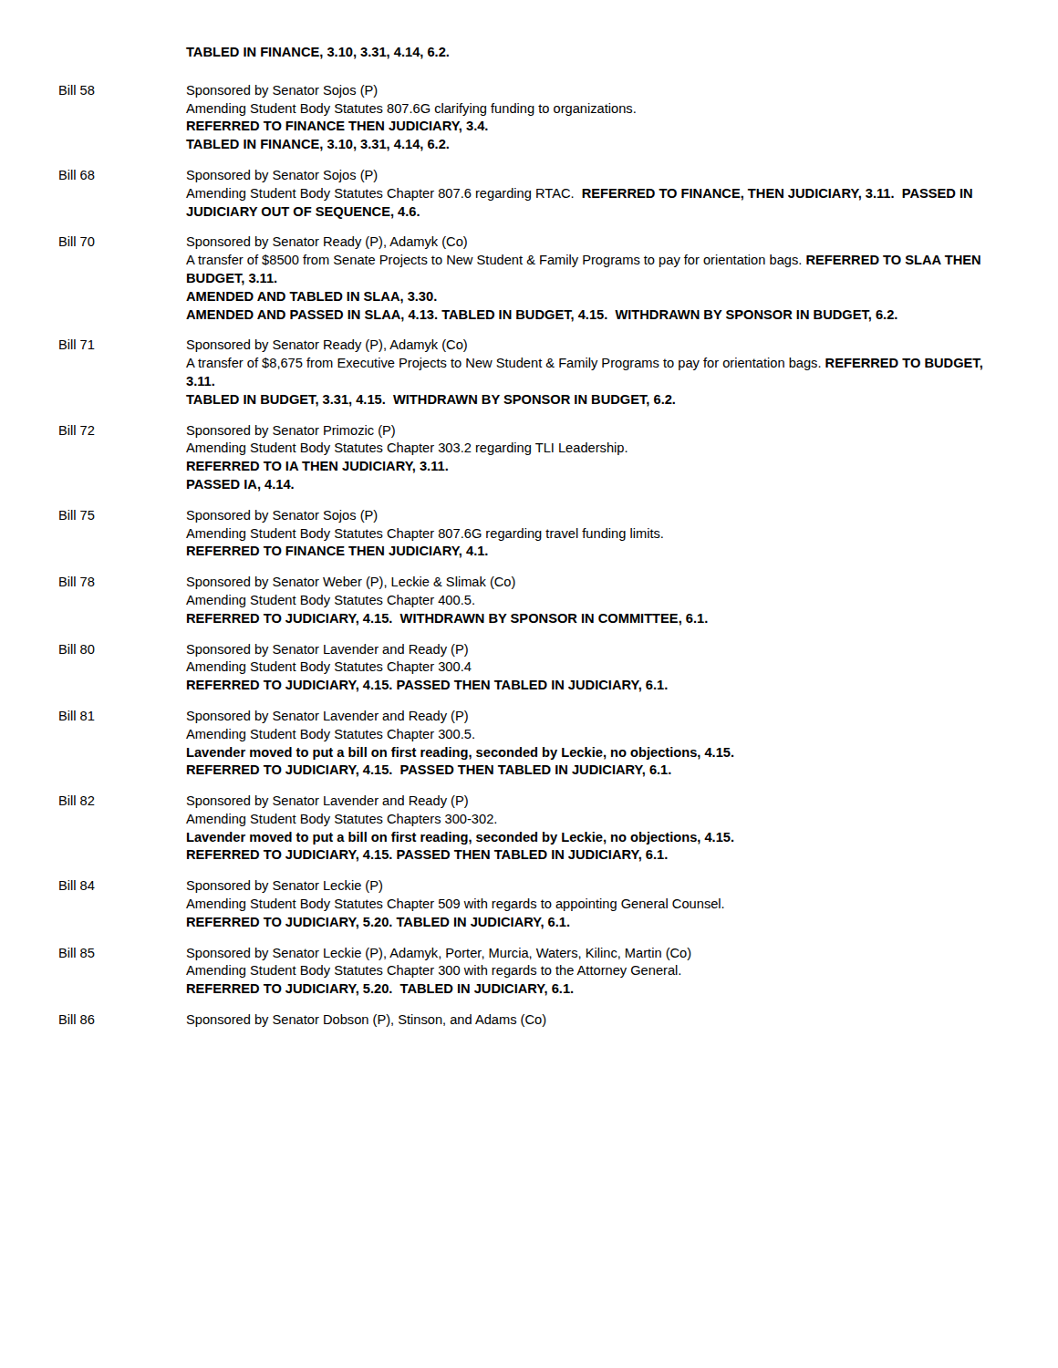| | TABLED IN FINANCE, 3.10, 3.31, 4.14, 6.2. |
| Bill 58 | Sponsored by Senator Sojos (P) Amending Student Body Statutes 807.6G clarifying funding to organizations. REFERRED TO FINANCE THEN JUDICIARY, 3.4. TABLED IN FINANCE, 3.10, 3.31, 4.14, 6.2. |
| Bill 68 | Sponsored by Senator Sojos (P) Amending Student Body Statutes Chapter 807.6 regarding RTAC. REFERRED TO FINANCE, THEN JUDICIARY, 3.11. PASSED IN JUDICIARY OUT OF SEQUENCE, 4.6. |
| Bill 70 | Sponsored by Senator Ready (P), Adamyk (Co) A transfer of $8500 from Senate Projects to New Student & Family Programs to pay for orientation bags. REFERRED TO SLAA THEN BUDGET, 3.11. AMENDED AND TABLED IN SLAA, 3.30. AMENDED AND PASSED IN SLAA, 4.13. TABLED IN BUDGET, 4.15. WITHDRAWN BY SPONSOR IN BUDGET, 6.2. |
| Bill 71 | Sponsored by Senator Ready (P), Adamyk (Co) A transfer of $8,675 from Executive Projects to New Student & Family Programs to pay for orientation bags. REFERRED TO BUDGET, 3.11. TABLED IN BUDGET, 3.31, 4.15. WITHDRAWN BY SPONSOR IN BUDGET, 6.2. |
| Bill 72 | Sponsored by Senator Primozic (P) Amending Student Body Statutes Chapter 303.2 regarding TLI Leadership. REFERRED TO IA THEN JUDICIARY, 3.11. PASSED IA, 4.14. |
| Bill 75 | Sponsored by Senator Sojos (P) Amending Student Body Statutes Chapter 807.6G regarding travel funding limits. REFERRED TO FINANCE THEN JUDICIARY, 4.1. |
| Bill 78 | Sponsored by Senator Weber (P), Leckie & Slimak (Co) Amending Student Body Statutes Chapter 400.5. REFERRED TO JUDICIARY, 4.15. WITHDRAWN BY SPONSOR IN COMMITTEE, 6.1. |
| Bill 80 | Sponsored by Senator Lavender and Ready (P) Amending Student Body Statutes Chapter 300.4 REFERRED TO JUDICIARY, 4.15. PASSED THEN TABLED IN JUDICIARY, 6.1. |
| Bill 81 | Sponsored by Senator Lavender and Ready (P) Amending Student Body Statutes Chapter 300.5. Lavender moved to put a bill on first reading, seconded by Leckie, no objections, 4.15. REFERRED TO JUDICIARY, 4.15. PASSED THEN TABLED IN JUDICIARY, 6.1. |
| Bill 82 | Sponsored by Senator Lavender and Ready (P) Amending Student Body Statutes Chapters 300-302. Lavender moved to put a bill on first reading, seconded by Leckie, no objections, 4.15. REFERRED TO JUDICIARY, 4.15. PASSED THEN TABLED IN JUDICIARY, 6.1. |
| Bill 84 | Sponsored by Senator Leckie (P) Amending Student Body Statutes Chapter 509 with regards to appointing General Counsel. REFERRED TO JUDICIARY, 5.20. TABLED IN JUDICIARY, 6.1. |
| Bill 85 | Sponsored by Senator Leckie (P), Adamyk, Porter, Murcia, Waters, Kilinc, Martin (Co) Amending Student Body Statutes Chapter 300 with regards to the Attorney General. REFERRED TO JUDICIARY, 5.20. TABLED IN JUDICIARY, 6.1. |
| Bill 86 | Sponsored by Senator Dobson (P), Stinson, and Adams (Co) |